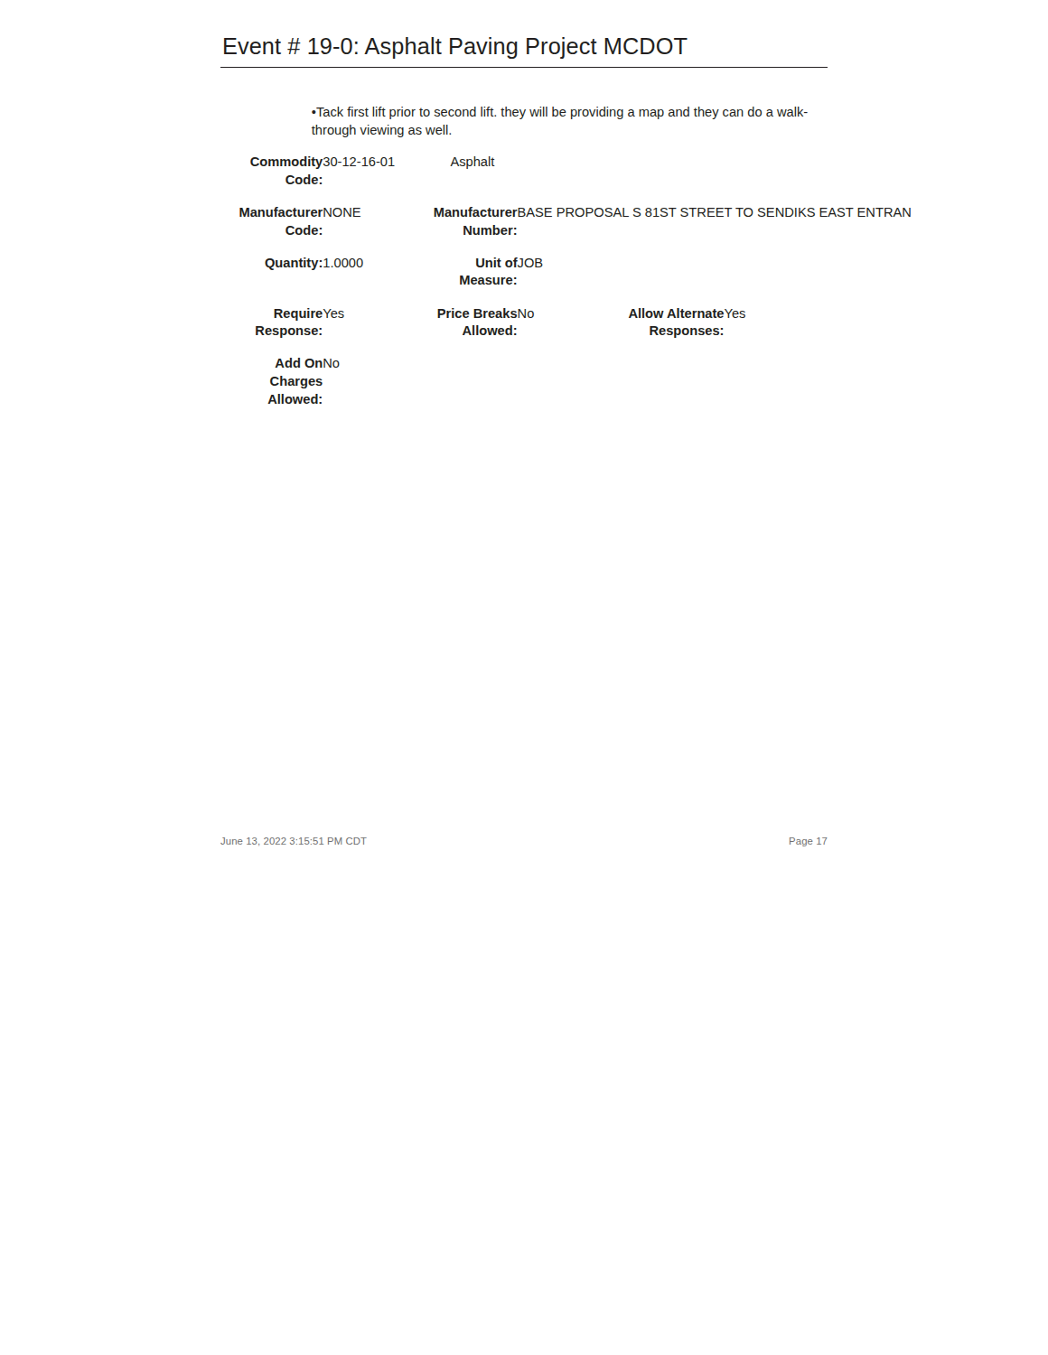Event # 19-0: Asphalt Paving Project MCDOT
•Tack first lift prior to second lift. they will be providing a map and they can do a walk-through viewing as well.
| Commodity Code: | 30-12-16-01 | Asphalt |
| Manufacturer Code: | NONE | Manufacturer Number: | BASE PROPOSAL S 81ST STREET TO SENDIKS EAST ENTRAN |
| Quantity: | 1.0000 | Unit of Measure: | JOB | | |
| Require Response: | Yes | Price Breaks Allowed: | No | Allow Alternate Responses: | Yes |
| Add On Charges Allowed: | No | |
June 13, 2022 3:15:51 PM CDT Page 17